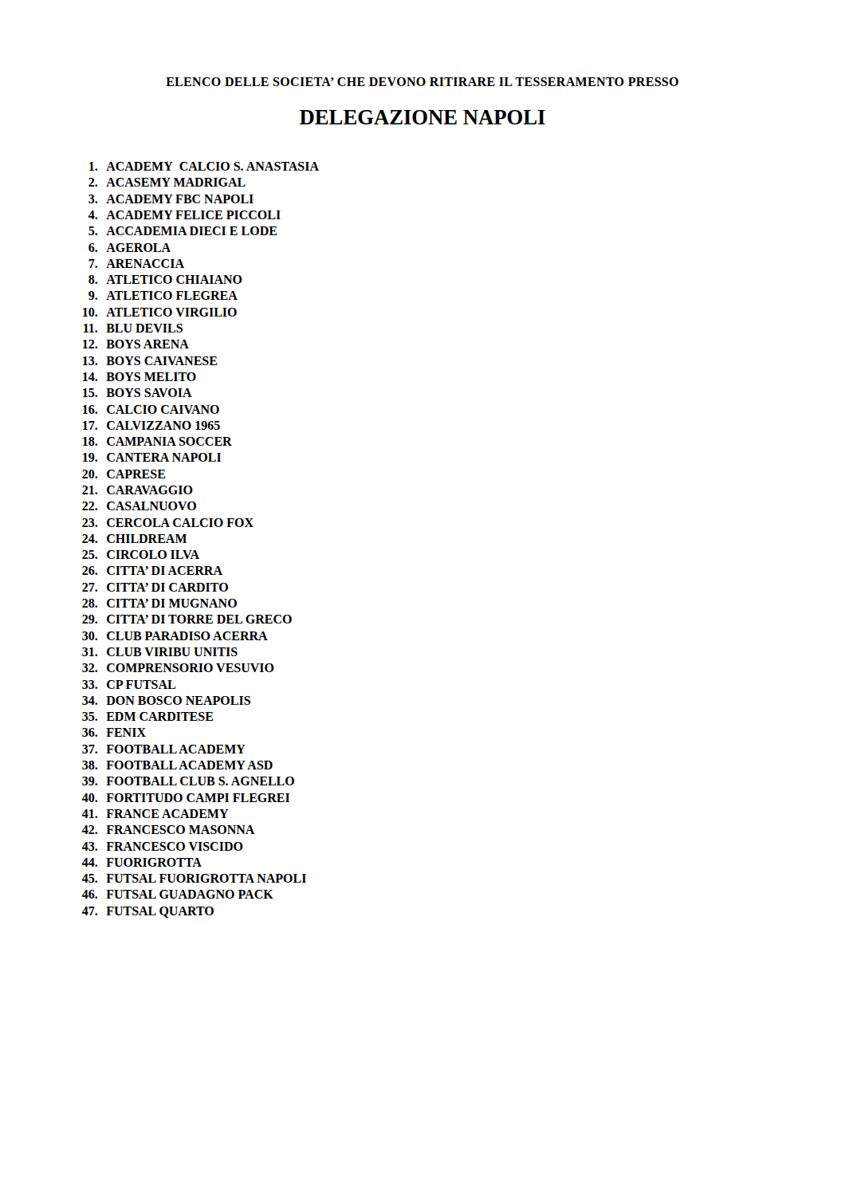ELENCO DELLE SOCIETA’ CHE DEVONO RITIRARE IL TESSERAMENTO PRESSO
DELEGAZIONE NAPOLI
ACADEMY CALCIO S. ANASTASIA
ACASEMY MADRIGAL
ACADEMY FBC NAPOLI
ACADEMY FELICE PICCOLI
ACCADEMIA DIECI E LODE
AGEROLA
ARENACCIA
ATLETICO CHIAIANO
ATLETICO FLEGREA
ATLETICO VIRGILIO
BLU DEVILS
BOYS ARENA
BOYS CAIVANESE
BOYS MELITO
BOYS SAVOIA
CALCIO CAIVANO
CALVIZZANO 1965
CAMPANIA SOCCER
CANTERA NAPOLI
CAPRESE
CARAVAGGIO
CASALNUOVO
CERCOLA CALCIO FOX
CHILDREAM
CIRCOLO ILVA
CITTA’ DI ACERRA
CITTA’ DI CARDITO
CITTA’ DI MUGNANO
CITTA’ DI TORRE DEL GRECO
CLUB PARADISO ACERRA
CLUB VIRIBU UNITIS
COMPRENSORIO VESUVIO
CP FUTSAL
DON BOSCO NEAPOLIS
EDM CARDITESE
FENIX
FOOTBALL ACADEMY
FOOTBALL ACADEMY ASD
FOOTBALL CLUB S. AGNELLO
FORTITUDO CAMPI FLEGREI
FRANCE ACADEMY
FRANCESCO MASONNA
FRANCESCO VISCIDO
FUORIGROTTA
FUTSAL FUORIGROTTA NAPOLI
FUTSAL GUADAGNO PACK
FUTSAL QUARTO